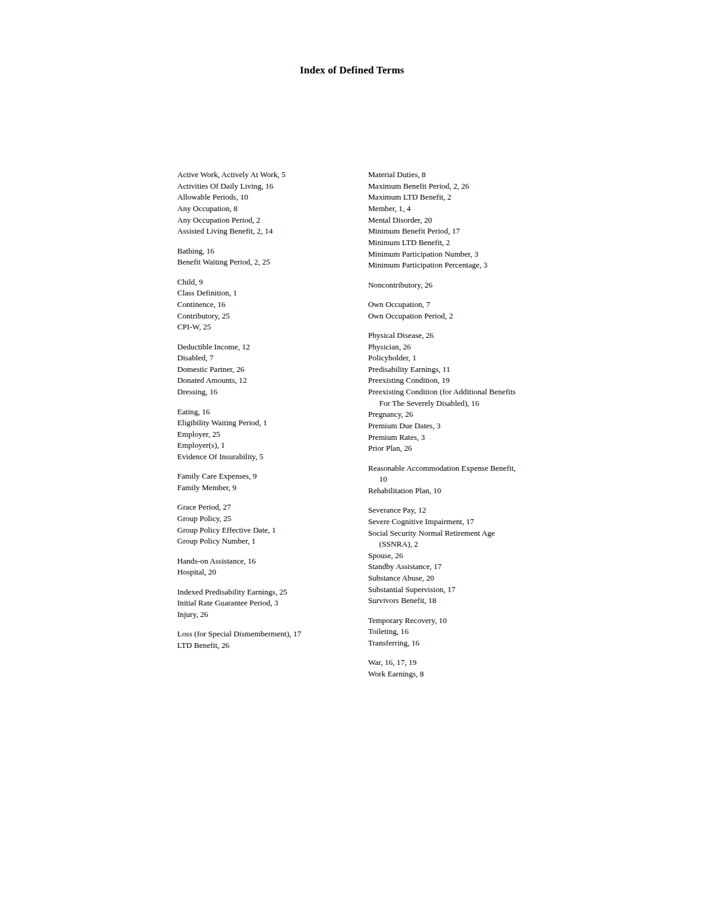Index of Defined Terms
Active Work, Actively At Work, 5
Activities Of Daily Living, 16
Allowable Periods, 10
Any Occupation, 8
Any Occupation Period, 2
Assisted Living Benefit, 2, 14
Bathing, 16
Benefit Waiting Period, 2, 25
Child, 9
Class Definition, 1
Continence, 16
Contributory, 25
CPI-W, 25
Deductible Income, 12
Disabled, 7
Domestic Partner, 26
Donated Amounts, 12
Dressing, 16
Eating, 16
Eligibility Waiting Period, 1
Employer, 25
Employer(s), 1
Evidence Of Insurability, 5
Family Care Expenses, 9
Family Member, 9
Grace Period, 27
Group Policy, 25
Group Policy Effective Date, 1
Group Policy Number, 1
Hands-on Assistance, 16
Hospital, 20
Indexed Predisability Earnings, 25
Initial Rate Guarantee Period, 3
Injury, 26
Loss (for Special Dismemberment), 17
LTD Benefit, 26
Material Duties, 8
Maximum Benefit Period, 2, 26
Maximum LTD Benefit, 2
Member, 1, 4
Mental Disorder, 20
Minimum Benefit Period, 17
Minimum LTD Benefit, 2
Minimum Participation Number, 3
Minimum Participation Percentage, 3
Noncontributory, 26
Own Occupation, 7
Own Occupation Period, 2
Physical Disease, 26
Physician, 26
Policyholder, 1
Predisability Earnings, 11
Preexisting Condition, 19
Preexisting Condition (for Additional BenefitsFor The Severely Disabled), 16
Pregnancy, 26
Premium Due Dates, 3
Premium Rates, 3
Prior Plan, 26
Reasonable Accommodation Expense Benefit,10
Rehabilitation Plan, 10
Severance Pay, 12
Severe Cognitive Impairment, 17
Social Security Normal Retirement Age(SSNRA), 2
Spouse, 26
Standby Assistance, 17
Substance Abuse, 20
Substantial Supervision, 17
Survivors Benefit, 18
Temporary Recovery, 10
Toileting, 16
Transferring, 16
War, 16, 17, 19
Work Earnings, 8